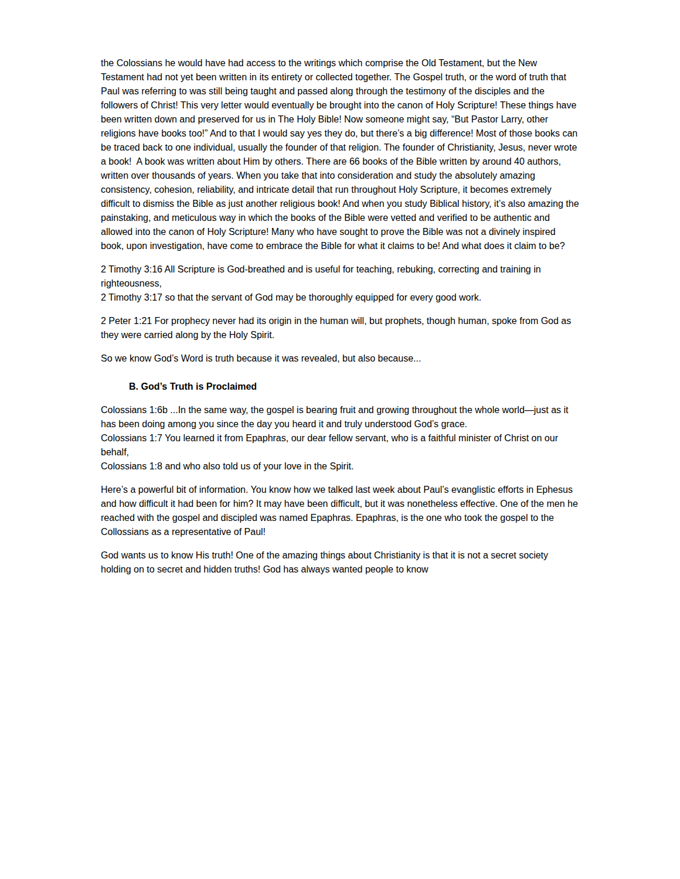the Colossians he would have had access to the writings which comprise the Old Testament, but the New Testament had not yet been written in its entirety or collected together. The Gospel truth, or the word of truth that Paul was referring to was still being taught and passed along through the testimony of the disciples and the followers of Christ! This very letter would eventually be brought into the canon of Holy Scripture! These things have been written down and preserved for us in The Holy Bible! Now someone might say, “But Pastor Larry, other religions have books too!” And to that I would say yes they do, but there’s a big difference! Most of those books can be traced back to one individual, usually the founder of that religion. The founder of Christianity, Jesus, never wrote a book! A book was written about Him by others. There are 66 books of the Bible written by around 40 authors, written over thousands of years. When you take that into consideration and study the absolutely amazing consistency, cohesion, reliability, and intricate detail that run throughout Holy Scripture, it becomes extremely difficult to dismiss the Bible as just another religious book! And when you study Biblical history, it’s also amazing the painstaking, and meticulous way in which the books of the Bible were vetted and verified to be authentic and allowed into the canon of Holy Scripture! Many who have sought to prove the Bible was not a divinely inspired book, upon investigation, have come to embrace the Bible for what it claims to be! And what does it claim to be?
2 Timothy 3:16 All Scripture is God-breathed and is useful for teaching, rebuking, correcting and training in righteousness,
2 Timothy 3:17 so that the servant of God may be thoroughly equipped for every good work.
2 Peter 1:21 For prophecy never had its origin in the human will, but prophets, though human, spoke from God as they were carried along by the Holy Spirit.
So we know God’s Word is truth because it was revealed, but also because...
B. God’s Truth is Proclaimed
Colossians 1:6b ...In the same way, the gospel is bearing fruit and growing throughout the whole world—just as it has been doing among you since the day you heard it and truly understood God’s grace.
Colossians 1:7 You learned it from Epaphras, our dear fellow servant, who is a faithful minister of Christ on our behalf,
Colossians 1:8 and who also told us of your love in the Spirit.
Here’s a powerful bit of information. You know how we talked last week about Paul’s evanglistic efforts in Ephesus and how difficult it had been for him? It may have been difficult, but it was nonetheless effective. One of the men he reached with the gospel and discipled was named Epaphras. Epaphras, is the one who took the gospel to the Collossians as a representative of Paul!
God wants us to know His truth! One of the amazing things about Christianity is that it is not a secret society holding on to secret and hidden truths! God has always wanted people to know